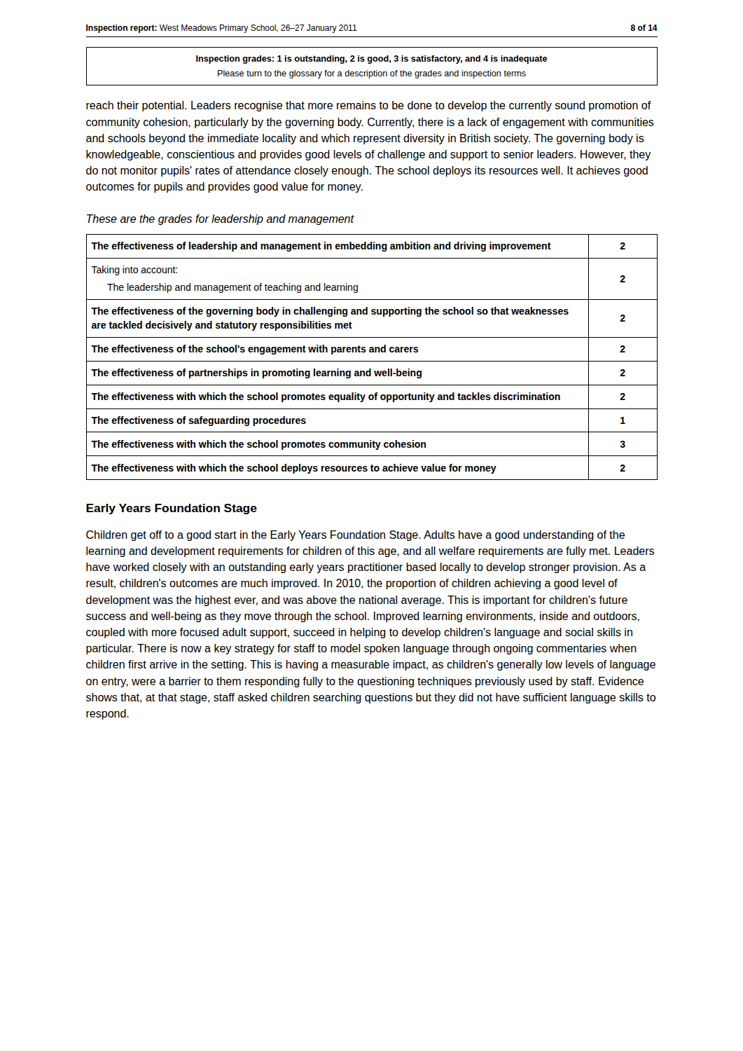Inspection report: West Meadows Primary School, 26–27 January 2011
8 of 14
Inspection grades: 1 is outstanding, 2 is good, 3 is satisfactory, and 4 is inadequate
Please turn to the glossary for a description of the grades and inspection terms
reach their potential. Leaders recognise that more remains to be done to develop the currently sound promotion of community cohesion, particularly by the governing body. Currently, there is a lack of engagement with communities and schools beyond the immediate locality and which represent diversity in British society. The governing body is knowledgeable, conscientious and provides good levels of challenge and support to senior leaders. However, they do not monitor pupils' rates of attendance closely enough. The school deploys its resources well. It achieves good outcomes for pupils and provides good value for money.
These are the grades for leadership and management
| The effectiveness of leadership and management in embedding ambition and driving improvement | 2 |
| Taking into account: The leadership and management of teaching and learning | 2 |
| The effectiveness of the governing body in challenging and supporting the school so that weaknesses are tackled decisively and statutory responsibilities met | 2 |
| The effectiveness of the school's engagement with parents and carers | 2 |
| The effectiveness of partnerships in promoting learning and well-being | 2 |
| The effectiveness with which the school promotes equality of opportunity and tackles discrimination | 2 |
| The effectiveness of safeguarding procedures | 1 |
| The effectiveness with which the school promotes community cohesion | 3 |
| The effectiveness with which the school deploys resources to achieve value for money | 2 |
Early Years Foundation Stage
Children get off to a good start in the Early Years Foundation Stage. Adults have a good understanding of the learning and development requirements for children of this age, and all welfare requirements are fully met. Leaders have worked closely with an outstanding early years practitioner based locally to develop stronger provision. As a result, children's outcomes are much improved. In 2010, the proportion of children achieving a good level of development was the highest ever, and was above the national average. This is important for children's future success and well-being as they move through the school. Improved learning environments, inside and outdoors, coupled with more focused adult support, succeed in helping to develop children's language and social skills in particular. There is now a key strategy for staff to model spoken language through ongoing commentaries when children first arrive in the setting. This is having a measurable impact, as children's generally low levels of language on entry, were a barrier to them responding fully to the questioning techniques previously used by staff. Evidence shows that, at that stage, staff asked children searching questions but they did not have sufficient language skills to respond.